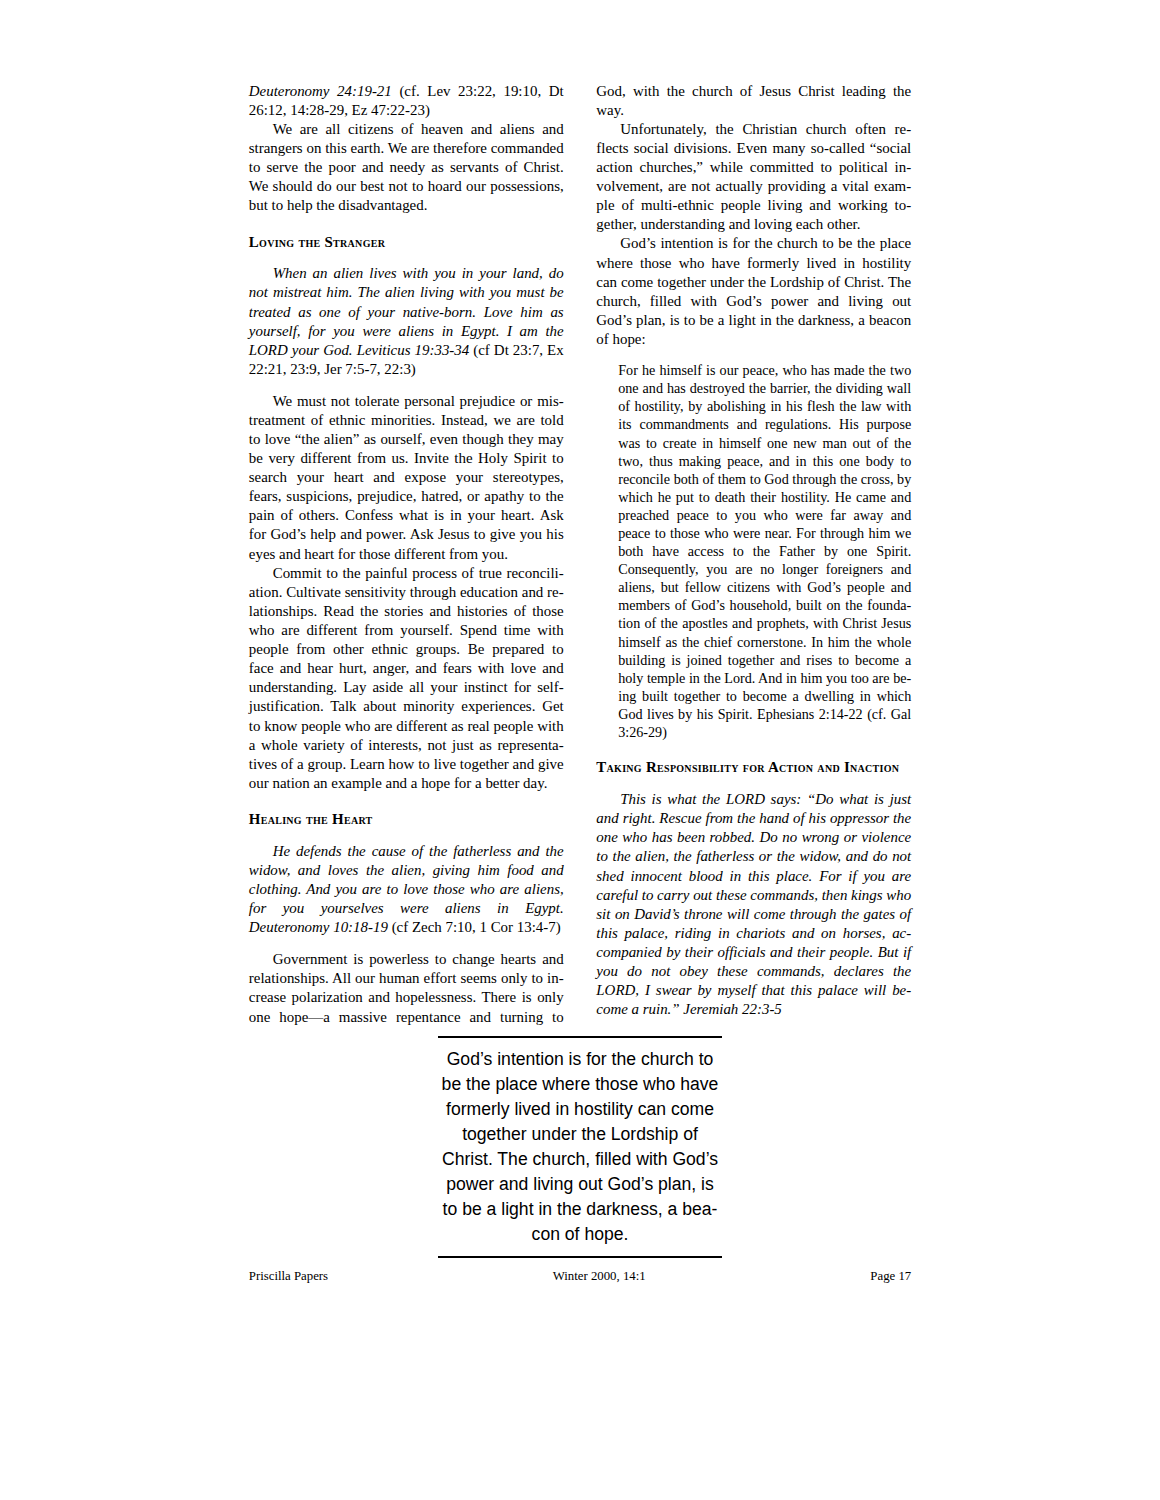Deuteronomy 24:19-21 (cf. Lev 23:22, 19:10, Dt 26:12, 14:28-29, Ez 47:22-23)
We are all citizens of heaven and aliens and strangers on this earth. We are therefore commanded to serve the poor and needy as servants of Christ. We should do our best not to hoard our possessions, but to help the disadvantaged.
Loving the Stranger
When an alien lives with you in your land, do not mistreat him. The alien living with you must be treated as one of your native-born. Love him as yourself, for you were aliens in Egypt. I am the LORD your God. Leviticus 19:33-34 (cf Dt 23:7, Ex 22:21, 23:9, Jer 7:5-7, 22:3)
We must not tolerate personal prejudice or mistreatment of ethnic minorities. Instead, we are told to love “the alien” as ourself, even though they may be very different from us. Invite the Holy Spirit to search your heart and expose your stereotypes, fears, suspicions, prejudice, hatred, or apathy to the pain of others. Confess what is in your heart. Ask for God’s help and power. Ask Jesus to give you his eyes and heart for those different from you.
Commit to the painful process of true reconciliation. Cultivate sensitivity through education and relationships. Read the stories and histories of those who are different from yourself. Spend time with people from other ethnic groups. Be prepared to face and hear hurt, anger, and fears with love and understanding. Lay aside all your instinct for self-justification. Talk about minority experiences. Get to know people who are different as real people with a whole variety of interests, not just as representatives of a group. Learn how to live together and give our nation an example and a hope for a better day.
Healing the Heart
He defends the cause of the fatherless and the widow, and loves the alien, giving him food and clothing. And you are to love those who are aliens, for you yourselves were aliens in Egypt. Deuteronomy 10:18-19 (cf Zech 7:10, 1 Cor 13:4-7)
Government is powerless to change hearts and relationships. All our human effort seems only to increase polarization and hopelessness. There is only one hope—a massive repentance and turning to God, with the church of Jesus Christ leading the way.
Unfortunately, the Christian church often reflects social divisions. Even many so-called “social action churches,” while committed to political involvement, are not actually providing a vital example of multi-ethnic people living and working together, understanding and loving each other.
God’s intention is for the church to be the place where those who have formerly lived in hostility can come together under the Lordship of Christ. The church, filled with God’s power and living out God’s plan, is to be a light in the darkness, a beacon of hope:
For he himself is our peace, who has made the two one and has destroyed the barrier, the dividing wall of hostility, by abolishing in his flesh the law with its commandments and regulations. His purpose was to create in himself one new man out of the two, thus making peace, and in this one body to reconcile both of them to God through the cross, by which he put to death their hostility. He came and preached peace to you who were far away and peace to those who were near. For through him we both have access to the Father by one Spirit. Consequently, you are no longer foreigners and aliens, but fellow citizens with God’s people and members of God’s household, built on the foundation of the apostles and prophets, with Christ Jesus himself as the chief cornerstone. In him the whole building is joined together and rises to become a holy temple in the Lord. And in him you too are being built together to become a dwelling in which God lives by his Spirit. Ephesians 2:14-22 (cf. Gal 3:26-29)
Taking Responsibility for Action and Inaction
This is what the LORD says: “Do what is just and right. Rescue from the hand of his oppressor the one who has been robbed. Do no wrong or violence to the alien, the fatherless or the widow, and do not shed innocent blood in this place. For if you are careful to carry out these commands, then kings who sit on David’s throne will come through the gates of this palace, riding in chariots and on horses, accompanied by their officials and their people. But if you do not obey these commands, declares the LORD, I swear by myself that this palace will become a ruin.” Jeremiah 22:3-5
God’s intention is for the church to be the place where those who have formerly lived in hostility can come together under the Lordship of Christ. The church, filled with God’s power and living out God’s plan, is to be a light in the darkness, a beacon of hope.
Priscilla Papers Winter 2000, 14:1 Page 17